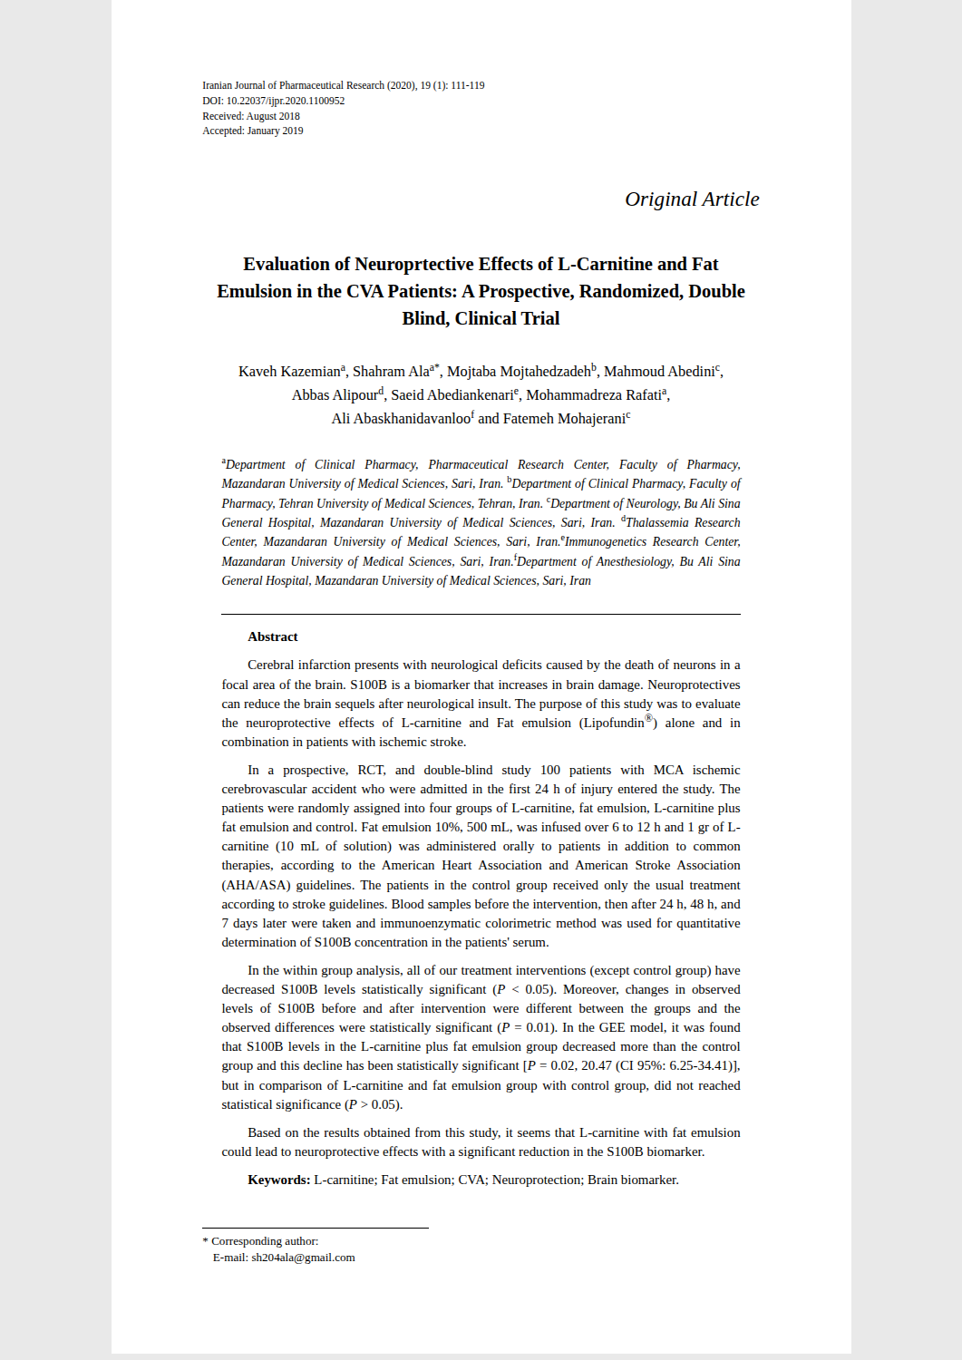Iranian Journal of Pharmaceutical Research (2020), 19 (1): 111-119
DOI: 10.22037/ijpr.2020.1100952
Received: August 2018
Accepted: January 2019
Original Article
Evaluation of Neuroprtective Effects of L-Carnitine and Fat Emulsion in the CVA Patients: A Prospective, Randomized, Double Blind, Clinical Trial
Kaveh Kazemiana, Shahram Alaa*, Mojtaba Mojtahedzadehb, Mahmoud Abedinic,
Abbas Alipourd, Saeid Abediankenarie, Mohammadreza Rafatia,
Ali Abaskhanidavanloof and Fatemeh Mohajeranic
aDepartment of Clinical Pharmacy, Pharmaceutical Research Center, Faculty of Pharmacy, Mazandaran University of Medical Sciences, Sari, Iran. bDepartment of Clinical Pharmacy, Faculty of Pharmacy, Tehran University of Medical Sciences, Tehran, Iran. cDepartment of Neurology, Bu Ali Sina General Hospital, Mazandaran University of Medical Sciences, Sari, Iran. dThalassemia Research Center, Mazandaran University of Medical Sciences, Sari, Iran.eImmunogenetics Research Center, Mazandaran University of Medical Sciences, Sari, Iran.fDepartment of Anesthesiology, Bu Ali Sina General Hospital, Mazandaran University of Medical Sciences, Sari, Iran
Abstract
Cerebral infarction presents with neurological deficits caused by the death of neurons in a focal area of the brain. S100B is a biomarker that increases in brain damage. Neuroprotectives can reduce the brain sequels after neurological insult. The purpose of this study was to evaluate the neuroprotective effects of L-carnitine and Fat emulsion (Lipofundin®) alone and in combination in patients with ischemic stroke.
In a prospective, RCT, and double-blind study 100 patients with MCA ischemic cerebrovascular accident who were admitted in the first 24 h of injury entered the study. The patients were randomly assigned into four groups of L-carnitine, fat emulsion, L-carnitine plus fat emulsion and control. Fat emulsion 10%, 500 mL, was infused over 6 to 12 h and 1 gr of L-carnitine (10 mL of solution) was administered orally to patients in addition to common therapies, according to the American Heart Association and American Stroke Association (AHA/ASA) guidelines. The patients in the control group received only the usual treatment according to stroke guidelines. Blood samples before the intervention, then after 24 h, 48 h, and 7 days later were taken and immunoenzymatic colorimetric method was used for quantitative determination of S100B concentration in the patients' serum.
In the within group analysis, all of our treatment interventions (except control group) have decreased S100B levels statistically significant (P < 0.05). Moreover, changes in observed levels of S100B before and after intervention were different between the groups and the observed differences were statistically significant (P = 0.01). In the GEE model, it was found that S100B levels in the L-carnitine plus fat emulsion group decreased more than the control group and this decline has been statistically significant [P = 0.02, 20.47 (CI 95%: 6.25-34.41)], but in comparison of L-carnitine and fat emulsion group with control group, did not reached statistical significance (P > 0.05).
Based on the results obtained from this study, it seems that L-carnitine with fat emulsion could lead to neuroprotective effects with a significant reduction in the S100B biomarker.
Keywords: L-carnitine; Fat emulsion; CVA; Neuroprotection; Brain biomarker.
* Corresponding author:
E-mail: sh204ala@gmail.com